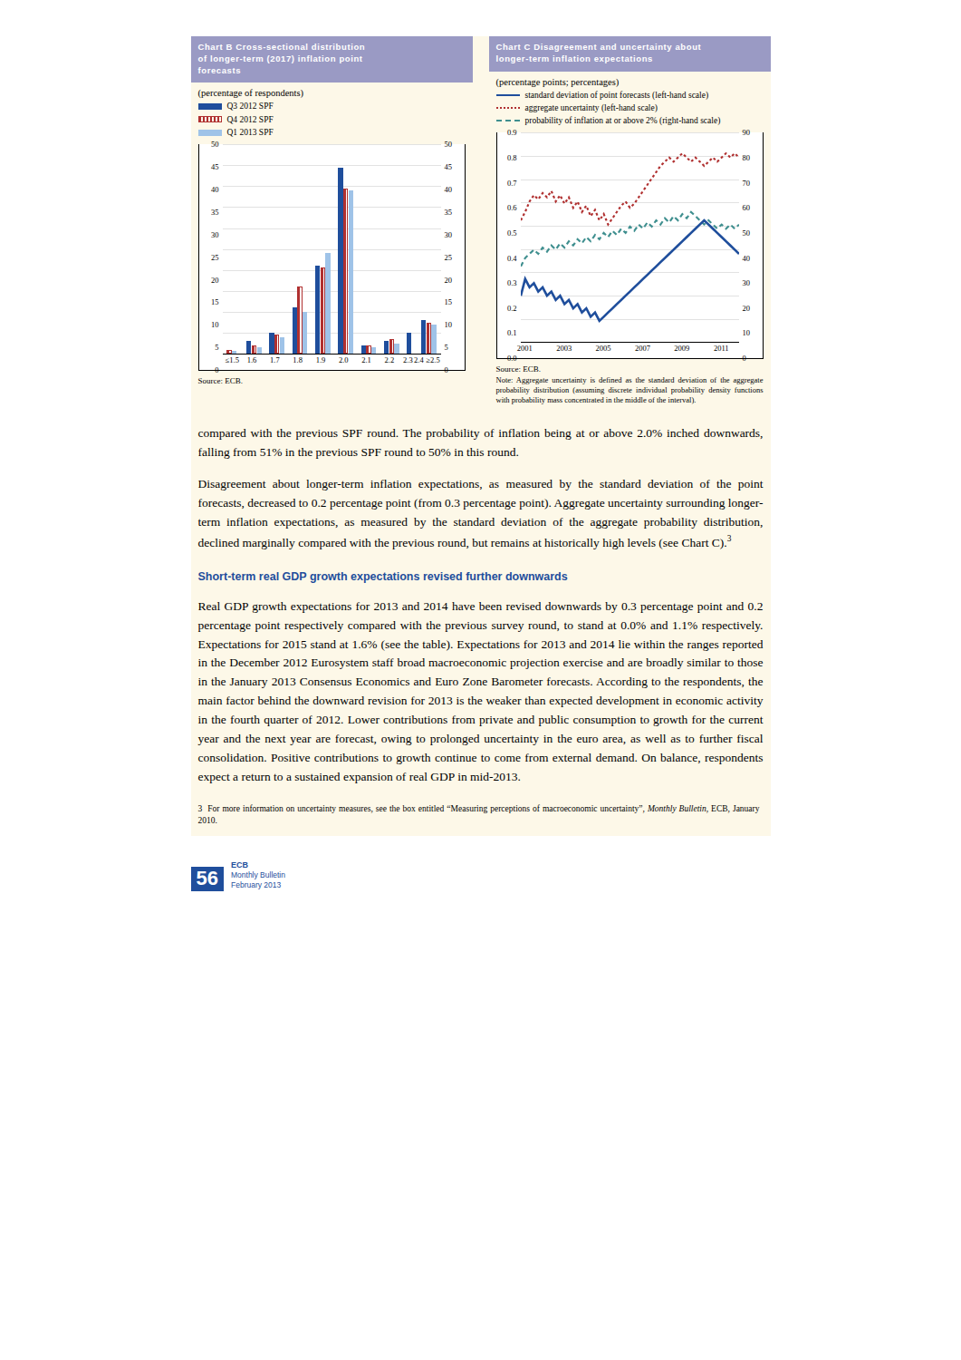Chart B Cross-sectional distribution
of longer-term (2017) inflation point
forecasts
(percentage of respondents)
Q3 2012 SPF
Q4 2012 SPF
Q1 2013 SPF
50
45
40
35
30
25
20
15
10
5
0
50
45
40
35
30
25
20
15
10
5
0
≤1.5 1.6 1.7 1.8 1.9 2.0 2.1 2.2 2.3 2.4 ≥2.5
Source: ECB.
Chart C Disagreement and uncertainty about
longer-term inflation expectations
(percentage points; percentages)
standard deviation of point forecasts (left-hand scale)
aggregate uncertainty (left-hand scale)
probability of inflation at or above 2% (right-hand scale)
0.9
0.8
0.7
0.6
0.5
0.4
0.3
0.2
0.1
0.0
90
80
70
60
50
40
30
20
10
0
2001 2003 2005 2007 2009 2011
Source: ECB.
Note: Aggregate uncertainty is defined as the standard deviation of the aggregate probability distribution (assuming discrete individual probability density functions with probability mass concentrated in the middle of the interval).
compared with the previous SPF round. The probability of inflation being at or above 2.0% inched downwards, falling from 51% in the previous SPF round to 50% in this round.
Disagreement about longer-term inflation expectations, as measured by the standard deviation of the point forecasts, decreased to 0.2 percentage point (from 0.3 percentage point). Aggregate uncertainty surrounding longer-term inflation expectations, as measured by the standard deviation of the aggregate probability distribution, declined marginally compared with the previous round, but remains at historically high levels (see Chart C).3
Short-term real GDP growth expectations revised further downwards
Real GDP growth expectations for 2013 and 2014 have been revised downwards by 0.3 percentage point and 0.2 percentage point respectively compared with the previous survey round, to stand at 0.0% and 1.1% respectively. Expectations for 2015 stand at 1.6% (see the table). Expectations for 2013 and 2014 lie within the ranges reported in the December 2012 Eurosystem staff broad macroeconomic projection exercise and are broadly similar to those in the January 2013 Consensus Economics and Euro Zone Barometer forecasts. According to the respondents, the main factor behind the downward revision for 2013 is the weaker than expected development in economic activity in the fourth quarter of 2012. Lower contributions from private and public consumption to growth for the current year and the next year are forecast, owing to prolonged uncertainty in the euro area, as well as to further fiscal consolidation. Positive contributions to growth continue to come from external demand. On balance, respondents expect a return to a sustained expansion of real GDP in mid-2013.
3 For more information on uncertainty measures, see the box entitled “Measuring perceptions of macroeconomic uncertainty”, Monthly Bulletin, ECB, January 2010.
56
ECB
Monthly Bulletin
February 2013